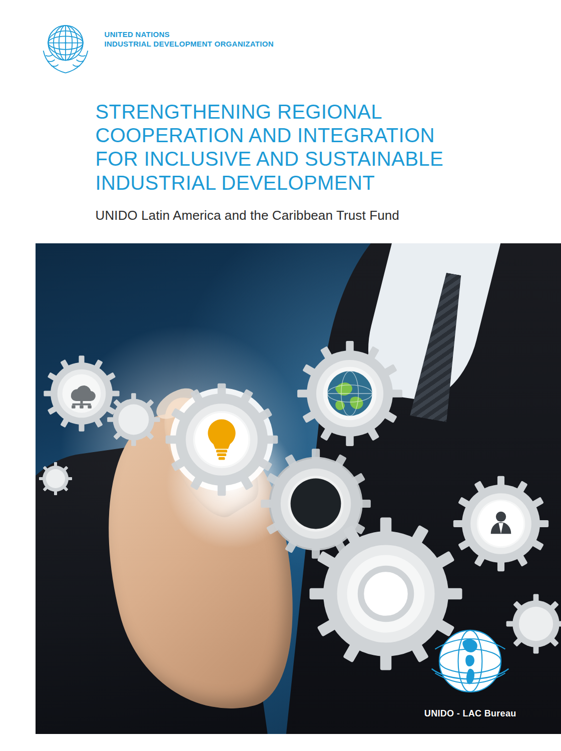United Nations
Industrial Development Organization
Strengthening Regional Cooperation and Integration for Inclusive and Sustainable Industrial Development
UNIDO Latin America and the Caribbean Trust Fund
UNIDO - LAC Bureau